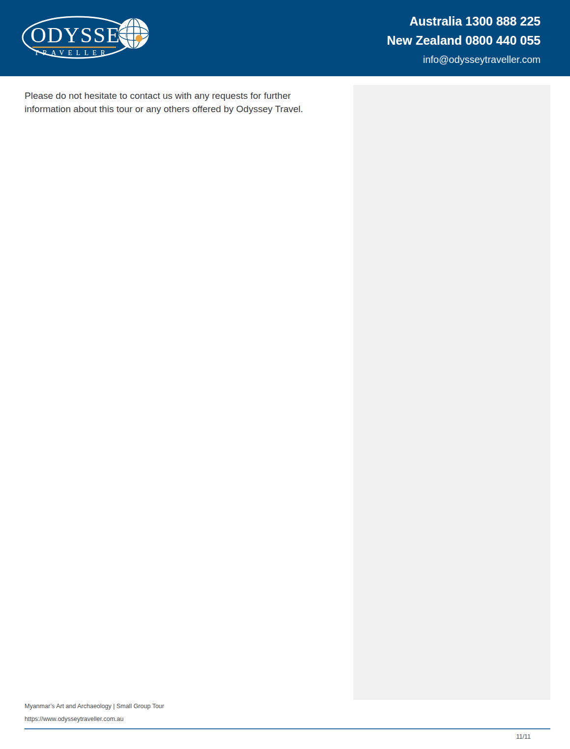ODYSSEY TRAVELLER
Australia 1300 888 225
New Zealand 0800 440 055
info@odysseytraveller.com
Please do not hesitate to contact us with any requests for further information about this tour or any others offered by Odyssey Travel.
Myanmar’s Art and Archaeology | Small Group Tour
https://www.odysseytraveller.com.au
11/11